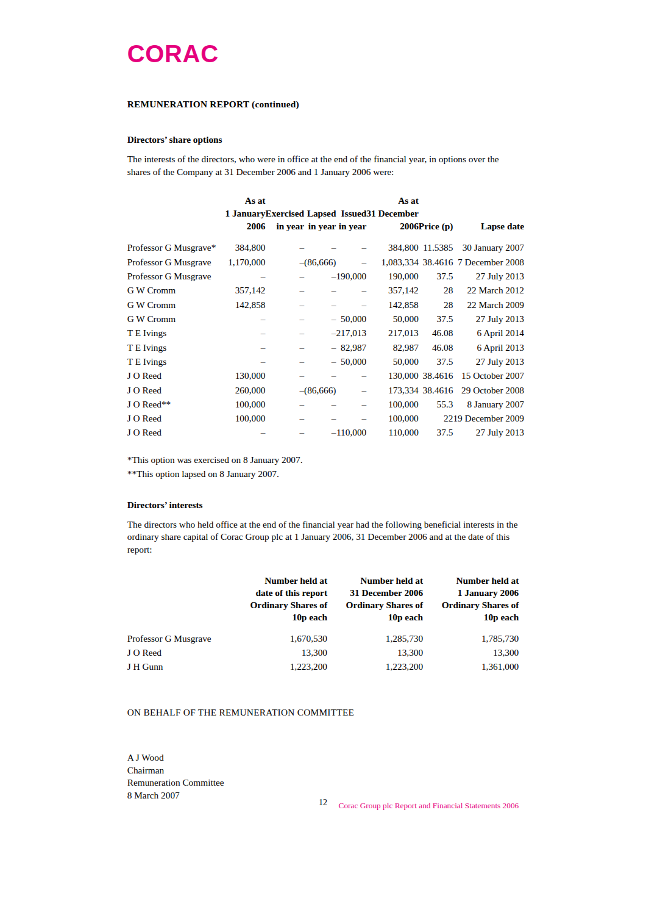CORAC
REMUNERATION REPORT (continued)
Directors’ share options
The interests of the directors, who were in office at the end of the financial year, in options over the shares of the Company at 31 December 2006 and 1 January 2006 were:
| | As at 1 January 2006 | Exercised in year | Lapsed in year | Issued in year | As at 31 December 2006 | Price (p) | Lapse date |
| --- | --- | --- | --- | --- | --- | --- | --- |
| Professor G Musgrave* | 384,800 | – | – | – | 384,800 | 11.5385 | 30 January 2007 |
| Professor G Musgrave | 1,170,000 | – | (86,666) | – | 1,083,334 | 38.4616 | 7 December 2008 |
| Professor G Musgrave | – | – | – | 190,000 | 190,000 | 37.5 | 27 July 2013 |
| G W Cromm | 357,142 | – | – | – | 357,142 | 28 | 22 March 2012 |
| G W Cromm | 142,858 | – | – | – | 142,858 | 28 | 22 March 2009 |
| G W Cromm | – | – | – | 50,000 | 50,000 | 37.5 | 27 July 2013 |
| T E Ivings | – | – | – | 217,013 | 217,013 | 46.08 | 6 April 2014 |
| T E Ivings | – | – | – | 82,987 | 82,987 | 46.08 | 6 April 2013 |
| T E Ivings | – | – | – | 50,000 | 50,000 | 37.5 | 27 July 2013 |
| J O Reed | 130,000 | – | – | – | 130,000 | 38.4616 | 15 October 2007 |
| J O Reed | 260,000 | – | (86,666) | – | 173,334 | 38.4616 | 29 October 2008 |
| J O Reed** | 100,000 | – | – | – | 100,000 | 55.3 | 8 January 2007 |
| J O Reed | 100,000 | – | – | – | 100,000 | 22 | 19 December 2009 |
| J O Reed | – | – | – | 110,000 | 110,000 | 37.5 | 27 July 2013 |
*This option was exercised on 8 January 2007.
**This option lapsed on 8 January 2007.
Directors’ interests
The directors who held office at the end of the financial year had the following beneficial interests in the ordinary share capital of Corac Group plc at 1 January 2006, 31 December 2006 and at the date of this report:
| | Number held at date of this report Ordinary Shares of 10p each | Number held at 31 December 2006 Ordinary Shares of 10p each | Number held at 1 January 2006 Ordinary Shares of 10p each |
| --- | --- | --- | --- |
| Professor G Musgrave | 1,670,530 | 1,285,730 | 1,785,730 |
| J O Reed | 13,300 | 13,300 | 13,300 |
| J H Gunn | 1,223,200 | 1,223,200 | 1,361,000 |
ON BEHALF OF THE REMUNERATION COMMITTEE
A J Wood
Chairman
Remuneration Committee
8 March 2007
12
Corac Group plc Report and Financial Statements 2006